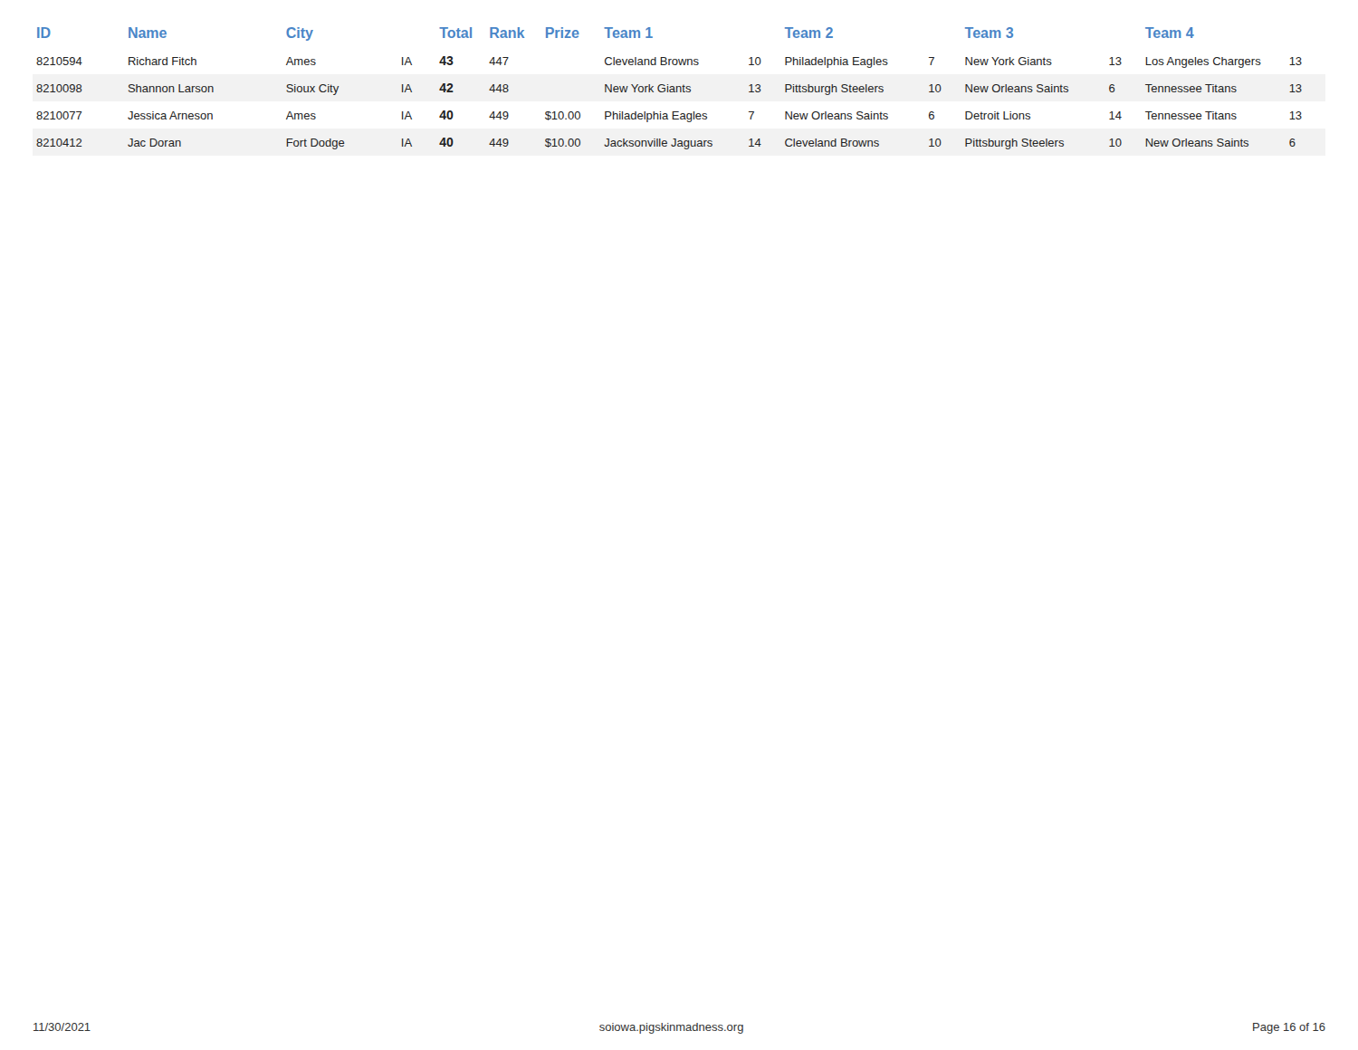| ID | Name | City | Total | Rank | Prize | Team 1 | Team 2 | Team 3 | Team 4 |
| --- | --- | --- | --- | --- | --- | --- | --- | --- | --- |
| 8210594 | Richard Fitch | Ames | IA | 43 | 447 | | Cleveland Browns | 10 | Philadelphia Eagles | 7 | New York Giants | 13 | Los Angeles Chargers | 13 |
| 8210098 | Shannon Larson | Sioux City | IA | 42 | 448 | | New York Giants | 13 | Pittsburgh Steelers | 10 | New Orleans Saints | 6 | Tennessee Titans | 13 |
| 8210077 | Jessica Arneson | Ames | IA | 40 | 449 | $10.00 | Philadelphia Eagles | 7 | New Orleans Saints | 6 | Detroit Lions | 14 | Tennessee Titans | 13 |
| 8210412 | Jac Doran | Fort Dodge | IA | 40 | 449 | $10.00 | Jacksonville Jaguars | 14 | Cleveland Browns | 10 | Pittsburgh Steelers | 10 | New Orleans Saints | 6 |
11/30/2021
soiowa.pigskinmadness.org
Page 16 of 16